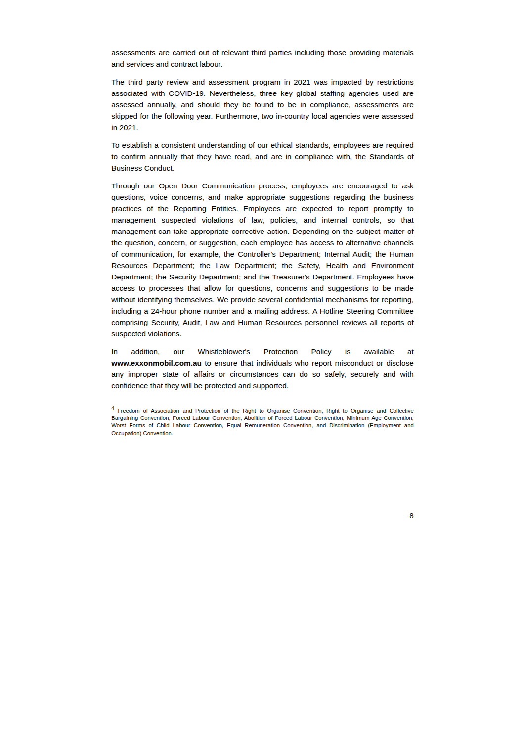assessments are carried out of relevant third parties including those providing materials and services and contract labour.
The third party review and assessment program in 2021 was impacted by restrictions associated with COVID-19. Nevertheless, three key global staffing agencies used are assessed annually, and should they be found to be in compliance, assessments are skipped for the following year. Furthermore, two in-country local agencies were assessed in 2021.
To establish a consistent understanding of our ethical standards, employees are required to confirm annually that they have read, and are in compliance with, the Standards of Business Conduct.
Through our Open Door Communication process, employees are encouraged to ask questions, voice concerns, and make appropriate suggestions regarding the business practices of the Reporting Entities. Employees are expected to report promptly to management suspected violations of law, policies, and internal controls, so that management can take appropriate corrective action. Depending on the subject matter of the question, concern, or suggestion, each employee has access to alternative channels of communication, for example, the Controller's Department; Internal Audit; the Human Resources Department; the Law Department; the Safety, Health and Environment Department; the Security Department; and the Treasurer's Department. Employees have access to processes that allow for questions, concerns and suggestions to be made without identifying themselves. We provide several confidential mechanisms for reporting, including a 24-hour phone number and a mailing address. A Hotline Steering Committee comprising Security, Audit, Law and Human Resources personnel reviews all reports of suspected violations.
In addition, our Whistleblower's Protection Policy is available at www.exxonmobil.com.au to ensure that individuals who report misconduct or disclose any improper state of affairs or circumstances can do so safely, securely and with confidence that they will be protected and supported.
4 Freedom of Association and Protection of the Right to Organise Convention, Right to Organise and Collective Bargaining Convention, Forced Labour Convention, Abolition of Forced Labour Convention, Minimum Age Convention, Worst Forms of Child Labour Convention, Equal Remuneration Convention, and Discrimination (Employment and Occupation) Convention.
8